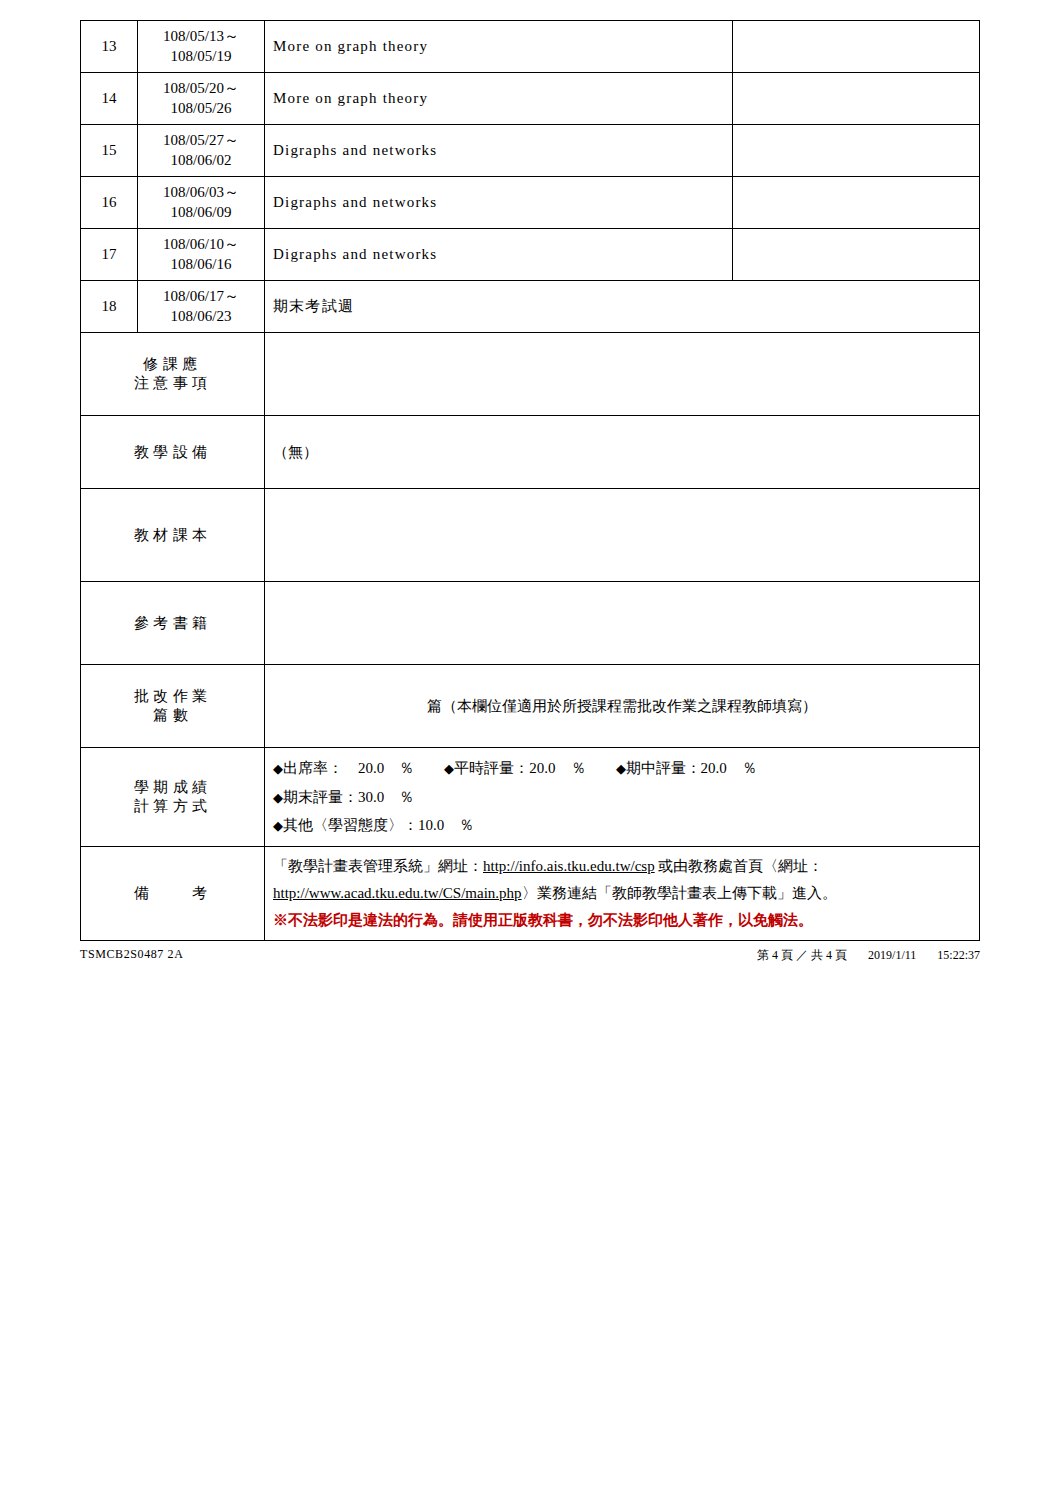| 13 | 108/05/13～ 108/05/19 | More on graph theory | |
| 14 | 108/05/20～ 108/05/26 | More on graph theory | |
| 15 | 108/05/27～ 108/06/02 | Digraphs and networks | |
| 16 | 108/06/03～ 108/06/09 | Digraphs and networks | |
| 17 | 108/06/10～ 108/06/16 | Digraphs and networks | |
| 18 | 108/06/17～ 108/06/23 | 期末考試週 |
| 修課應 注意事項 | |
| 教學設備 | （無） |
| 教材課本 | |
| 參考書籍 | |
| 批改作業 篇數 | 篇（本欄位僅適用於所授課程需批改作業之課程教師填寫） |
| 學期成績 計算方式 | ◆ 出席率： 20.0 ％ ◆ 平時評量：20.0 ％ ◆ 期中評量：20.0 ％ ◆ 期末評量：30.0 ％ ◆ 其他〈學習態度〉：10.0 ％ |
| 備 考 | 「教學計畫表管理系統」網址： http://info.ais.tku.edu.tw/csp 或由教務處首頁〈網址： http://www.acad.tku.edu.tw/CS/main.php 〉業務連結「教師教學計畫表上傳下載」進入。 ※不法影印是違法的行為。請使用正版教科書，勿不法影印他人著作，以免觸法。 |
TSMCB2S0487 2A
第 4 頁 ／ 共 4 頁 2019/1/11 15:22:37